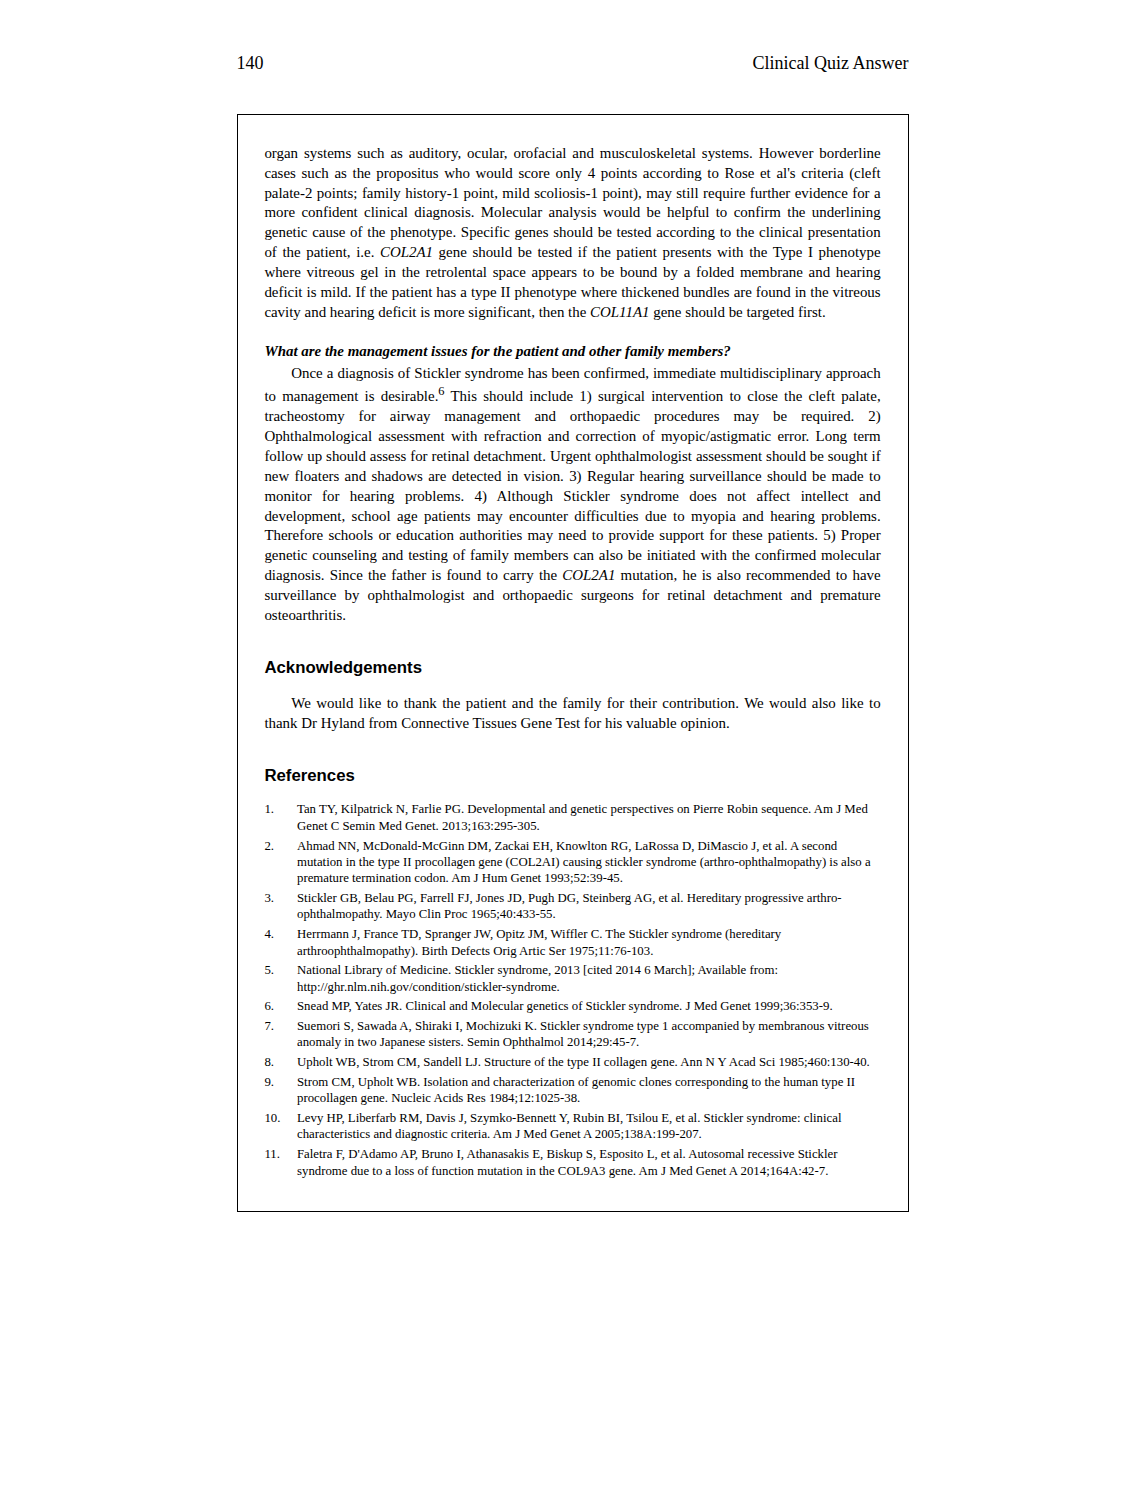140 Clinical Quiz Answer
organ systems such as auditory, ocular, orofacial and musculoskeletal systems. However borderline cases such as the propositus who would score only 4 points according to Rose et al's criteria (cleft palate-2 points; family history-1 point, mild scoliosis-1 point), may still require further evidence for a more confident clinical diagnosis. Molecular analysis would be helpful to confirm the underlining genetic cause of the phenotype. Specific genes should be tested according to the clinical presentation of the patient, i.e. COL2A1 gene should be tested if the patient presents with the Type I phenotype where vitreous gel in the retrolental space appears to be bound by a folded membrane and hearing deficit is mild. If the patient has a type II phenotype where thickened bundles are found in the vitreous cavity and hearing deficit is more significant, then the COL11A1 gene should be targeted first.
What are the management issues for the patient and other family members?
Once a diagnosis of Stickler syndrome has been confirmed, immediate multidisciplinary approach to management is desirable.6 This should include 1) surgical intervention to close the cleft palate, tracheostomy for airway management and orthopaedic procedures may be required. 2) Ophthalmological assessment with refraction and correction of myopic/astigmatic error. Long term follow up should assess for retinal detachment. Urgent ophthalmologist assessment should be sought if new floaters and shadows are detected in vision. 3) Regular hearing surveillance should be made to monitor for hearing problems. 4) Although Stickler syndrome does not affect intellect and development, school age patients may encounter difficulties due to myopia and hearing problems. Therefore schools or education authorities may need to provide support for these patients. 5) Proper genetic counseling and testing of family members can also be initiated with the confirmed molecular diagnosis. Since the father is found to carry the COL2A1 mutation, he is also recommended to have surveillance by ophthalmologist and orthopaedic surgeons for retinal detachment and premature osteoarthritis.
Acknowledgements
We would like to thank the patient and the family for their contribution. We would also like to thank Dr Hyland from Connective Tissues Gene Test for his valuable opinion.
References
Tan TY, Kilpatrick N, Farlie PG. Developmental and genetic perspectives on Pierre Robin sequence. Am J Med Genet C Semin Med Genet. 2013;163:295-305.
Ahmad NN, McDonald-McGinn DM, Zackai EH, Knowlton RG, LaRossa D, DiMascio J, et al. A second mutation in the type II procollagen gene (COL2AI) causing stickler syndrome (arthro-ophthalmopathy) is also a premature termination codon. Am J Hum Genet 1993;52:39-45.
Stickler GB, Belau PG, Farrell FJ, Jones JD, Pugh DG, Steinberg AG, et al. Hereditary progressive arthro-ophthalmopathy. Mayo Clin Proc 1965;40:433-55.
Herrmann J, France TD, Spranger JW, Opitz JM, Wiffler C. The Stickler syndrome (hereditary arthroophthalmopathy). Birth Defects Orig Artic Ser 1975;11:76-103.
National Library of Medicine. Stickler syndrome, 2013 [cited 2014 6 March]; Available from: http://ghr.nlm.nih.gov/condition/stickler-syndrome.
Snead MP, Yates JR. Clinical and Molecular genetics of Stickler syndrome. J Med Genet 1999;36:353-9.
Suemori S, Sawada A, Shiraki I, Mochizuki K. Stickler syndrome type 1 accompanied by membranous vitreous anomaly in two Japanese sisters. Semin Ophthalmol 2014;29:45-7.
Upholt WB, Strom CM, Sandell LJ. Structure of the type II collagen gene. Ann N Y Acad Sci 1985;460:130-40.
Strom CM, Upholt WB. Isolation and characterization of genomic clones corresponding to the human type II procollagen gene. Nucleic Acids Res 1984;12:1025-38.
Levy HP, Liberfarb RM, Davis J, Szymko-Bennett Y, Rubin BI, Tsilou E, et al. Stickler syndrome: clinical characteristics and diagnostic criteria. Am J Med Genet A 2005;138A:199-207.
Faletra F, D'Adamo AP, Bruno I, Athanasakis E, Biskup S, Esposito L, et al. Autosomal recessive Stickler syndrome due to a loss of function mutation in the COL9A3 gene. Am J Med Genet A 2014;164A:42-7.